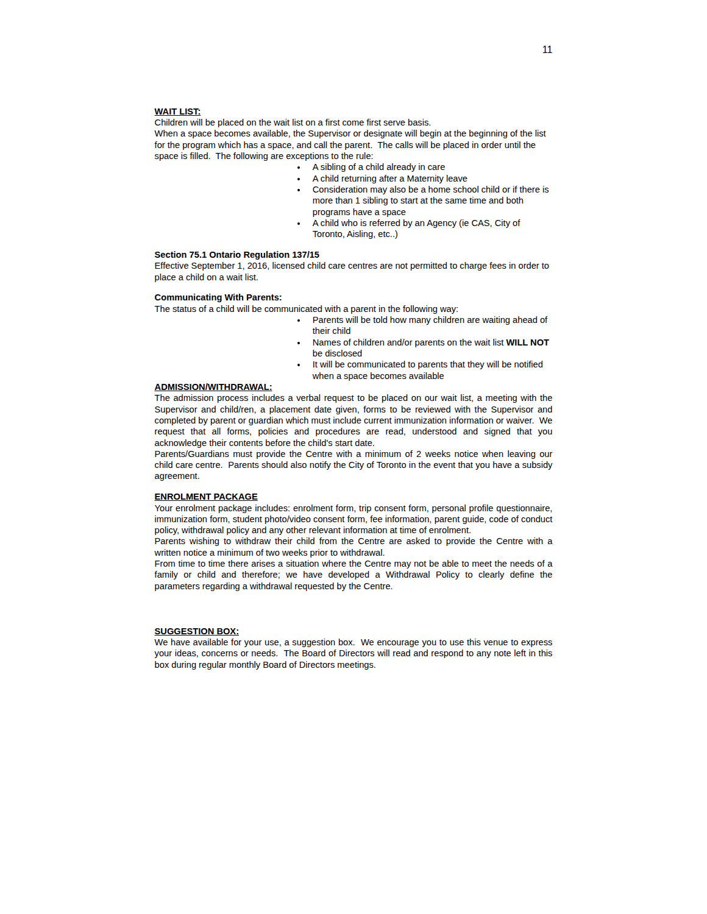11
WAIT LIST:
Children will be placed on the wait list on a first come first serve basis.
When a space becomes available, the Supervisor or designate will begin at the beginning of the list for the program which has a space, and call the parent. The calls will be placed in order until the space is filled. The following are exceptions to the rule:
A sibling of a child already in care
A child returning after a Maternity leave
Consideration may also be a home school child or if there is more than 1 sibling to start at the same time and both programs have a space
A child who is referred by an Agency (ie CAS, City of Toronto, Aisling, etc..)
Section 75.1 Ontario Regulation 137/15
Effective September 1, 2016, licensed child care centres are not permitted to charge fees in order to place a child on a wait list.
Communicating With Parents:
The status of a child will be communicated with a parent in the following way:
Parents will be told how many children are waiting ahead of their child
Names of children and/or parents on the wait list WILL NOT be disclosed
It will be communicated to parents that they will be notified when a space becomes available
ADMISSION/WITHDRAWAL:
The admission process includes a verbal request to be placed on our wait list, a meeting with the Supervisor and child/ren, a placement date given, forms to be reviewed with the Supervisor and completed by parent or guardian which must include current immunization information or waiver. We request that all forms, policies and procedures are read, understood and signed that you acknowledge their contents before the child's start date.
Parents/Guardians must provide the Centre with a minimum of 2 weeks notice when leaving our child care centre. Parents should also notify the City of Toronto in the event that you have a subsidy agreement.
ENROLMENT PACKAGE
Your enrolment package includes: enrolment form, trip consent form, personal profile questionnaire, immunization form, student photo/video consent form, fee information, parent guide, code of conduct policy, withdrawal policy and any other relevant information at time of enrolment.
Parents wishing to withdraw their child from the Centre are asked to provide the Centre with a written notice a minimum of two weeks prior to withdrawal.
From time to time there arises a situation where the Centre may not be able to meet the needs of a family or child and therefore; we have developed a Withdrawal Policy to clearly define the parameters regarding a withdrawal requested by the Centre.
SUGGESTION BOX:
We have available for your use, a suggestion box. We encourage you to use this venue to express your ideas, concerns or needs. The Board of Directors will read and respond to any note left in this box during regular monthly Board of Directors meetings.